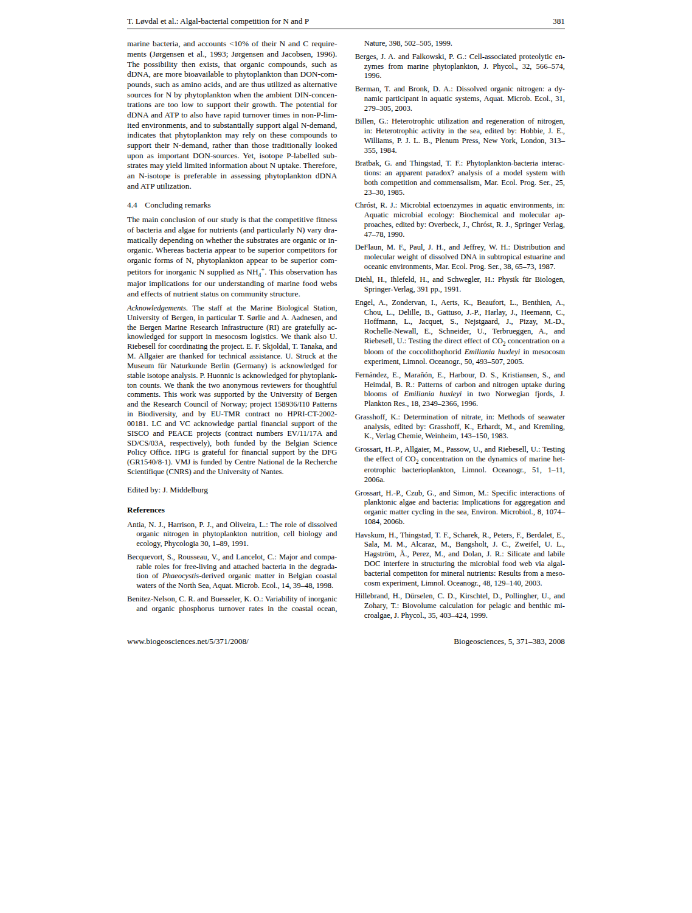T. Løvdal et al.: Algal-bacterial competition for N and P 381
marine bacteria, and accounts <10% of their N and C requirements (Jørgensen et al., 1993; Jørgensen and Jacobsen, 1996). The possibility then exists, that organic compounds, such as dDNA, are more bioavailable to phytoplankton than DON-compounds, such as amino acids, and are thus utilized as alternative sources for N by phytoplankton when the ambient DIN-concentrations are too low to support their growth. The potential for dDNA and ATP to also have rapid turnover times in non-P-limited environments, and to substantially support algal N-demand, indicates that phytoplankton may rely on these compounds to support their N-demand, rather than those traditionally looked upon as important DON-sources. Yet, isotope P-labelled substrates may yield limited information about N uptake. Therefore, an N-isotope is preferable in assessing phytoplankton dDNA and ATP utilization.
4.4 Concluding remarks
The main conclusion of our study is that the competitive fitness of bacteria and algae for nutrients (and particularly N) vary dramatically depending on whether the substrates are organic or inorganic. Whereas bacteria appear to be superior competitors for organic forms of N, phytoplankton appear to be superior competitors for inorganic N supplied as NH4+. This observation has major implications for our understanding of marine food webs and effects of nutrient status on community structure.
Acknowledgements. The staff at the Marine Biological Station, University of Bergen, in particular T. Sørlie and A. Aadnesen, and the Bergen Marine Research Infrastructure (RI) are gratefully acknowledged for support in mesocosm logistics. We thank also U. Riebesell for coordinating the project. E. F. Skjoldal, T. Tanaka, and M. Allgaier are thanked for technical assistance. U. Struck at the Museum für Naturkunde Berlin (Germany) is acknowledged for stable isotope analysis. P. Huonnic is acknowledged for phytoplankton counts. We thank the two anonymous reviewers for thoughtful comments. This work was supported by the University of Bergen and the Research Council of Norway; project 158936/I10 Patterns in Biodiversity, and by EU-TMR contract no HPRI-CT-2002-00181. LC and VC acknowledge partial financial support of the SISCO and PEACE projects (contract numbers EV/11/17A and SD/CS/03A, respectively), both funded by the Belgian Science Policy Office. HPG is grateful for financial support by the DFG (GR1540/8-1). VMJ is funded by Centre National de la Recherche Scientifique (CNRS) and the University of Nantes.
Edited by: J. Middelburg
References
Antia, N. J., Harrison, P. J., and Oliveira, L.: The role of dissolved organic nitrogen in phytoplankton nutrition, cell biology and ecology, Phycologia 30, 1–89, 1991.
Becquevort, S., Rousseau, V., and Lancelot, C.: Major and comparable roles for free-living and attached bacteria in the degradation of Phaeocystis-derived organic matter in Belgian coastal waters of the North Sea, Aquat. Microb. Ecol., 14, 39–48, 1998.
Benitez-Nelson, C. R. and Buesseler, K. O.: Variability of inorganic and organic phosphorus turnover rates in the coastal ocean, Nature, 398, 502–505, 1999.
Berges, J. A. and Falkowski, P. G.: Cell-associated proteolytic enzymes from marine phytoplankton, J. Phycol., 32, 566–574, 1996.
Berman, T. and Bronk, D. A.: Dissolved organic nitrogen: a dynamic participant in aquatic systems, Aquat. Microb. Ecol., 31, 279–305, 2003.
Billen, G.: Heterotrophic utilization and regeneration of nitrogen, in: Heterotrophic activity in the sea, edited by: Hobbie, J. E., Williams, P. J. L. B., Plenum Press, New York, London, 313–355, 1984.
Bratbak, G. and Thingstad, T. F.: Phytoplankton-bacteria interactions: an apparent paradox? analysis of a model system with both competition and commensalism, Mar. Ecol. Prog. Ser., 25, 23–30, 1985.
Chróst, R. J.: Microbial ectoenzymes in aquatic environments, in: Aquatic microbial ecology: Biochemical and molecular approaches, edited by: Overbeck, J., Chróst, R. J., Springer Verlag, 47–78, 1990.
DeFlaun, M. F., Paul, J. H., and Jeffrey, W. H.: Distribution and molecular weight of dissolved DNA in subtropical estuarine and oceanic environments, Mar. Ecol. Prog. Ser., 38, 65–73, 1987.
Diehl, H., Ihlefeld, H., and Schwegler, H.: Physik für Biologen, Springer-Verlag, 391 pp., 1991.
Engel, A., Zondervan, I., Aerts, K., Beaufort, L., Benthien, A., Chou, L., Delille, B., Gattuso, J.-P., Harlay, J., Heemann, C., Hoffmann, L., Jacquet, S., Nejstgaard, J., Pizay, M.-D., Rochelle-Newall, E., Schneider, U., Terbrueggen, A., and Riebesell, U.: Testing the direct effect of CO2 concentration on a bloom of the coccolithophorid Emiliania huxleyi in mesocosm experiment, Limnol. Oceanogr., 50, 493–507, 2005.
Fernández, E., Marañón, E., Harbour, D. S., Kristiansen, S., and Heimdal, B. R.: Patterns of carbon and nitrogen uptake during blooms of Emiliania huxleyi in two Norwegian fjords, J. Plankton Res., 18, 2349–2366, 1996.
Grasshoff, K.: Determination of nitrate, in: Methods of seawater analysis, edited by: Grasshoff, K., Erhardt, M., and Kremling, K., Verlag Chemie, Weinheim, 143–150, 1983.
Grossart, H.-P., Allgaier, M., Passow, U., and Riebesell, U.: Testing the effect of CO2 concentration on the dynamics of marine heterotrophic bacterioplankton, Limnol. Oceanogr., 51, 1–11, 2006a.
Grossart, H.-P., Czub, G., and Simon, M.: Specific interactions of planktonic algae and bacteria: Implications for aggregation and organic matter cycling in the sea, Environ. Microbiol., 8, 1074–1084, 2006b.
Havskum, H., Thingstad, T. F., Scharek, R., Peters, F., Berdalet, E., Sala, M. M., Alcaraz, M., Bangsholt, J. C., Zweifel, U. L., Hagström, Å., Perez, M., and Dolan, J. R.: Silicate and labile DOC interfere in structuring the microbial food web via algal-bacterial competiton for mineral nutrients: Results from a mesocosm experiment, Limnol. Oceanogr., 48, 129–140, 2003.
Hillebrand, H., Dürselen, C. D., Kirschtel, D., Pollingher, U., and Zohary, T.: Biovolume calculation for pelagic and benthic microalgae, J. Phycol., 35, 403–424, 1999.
www.biogeosciences.net/5/371/2008/ Biogeosciences, 5, 371–383, 2008